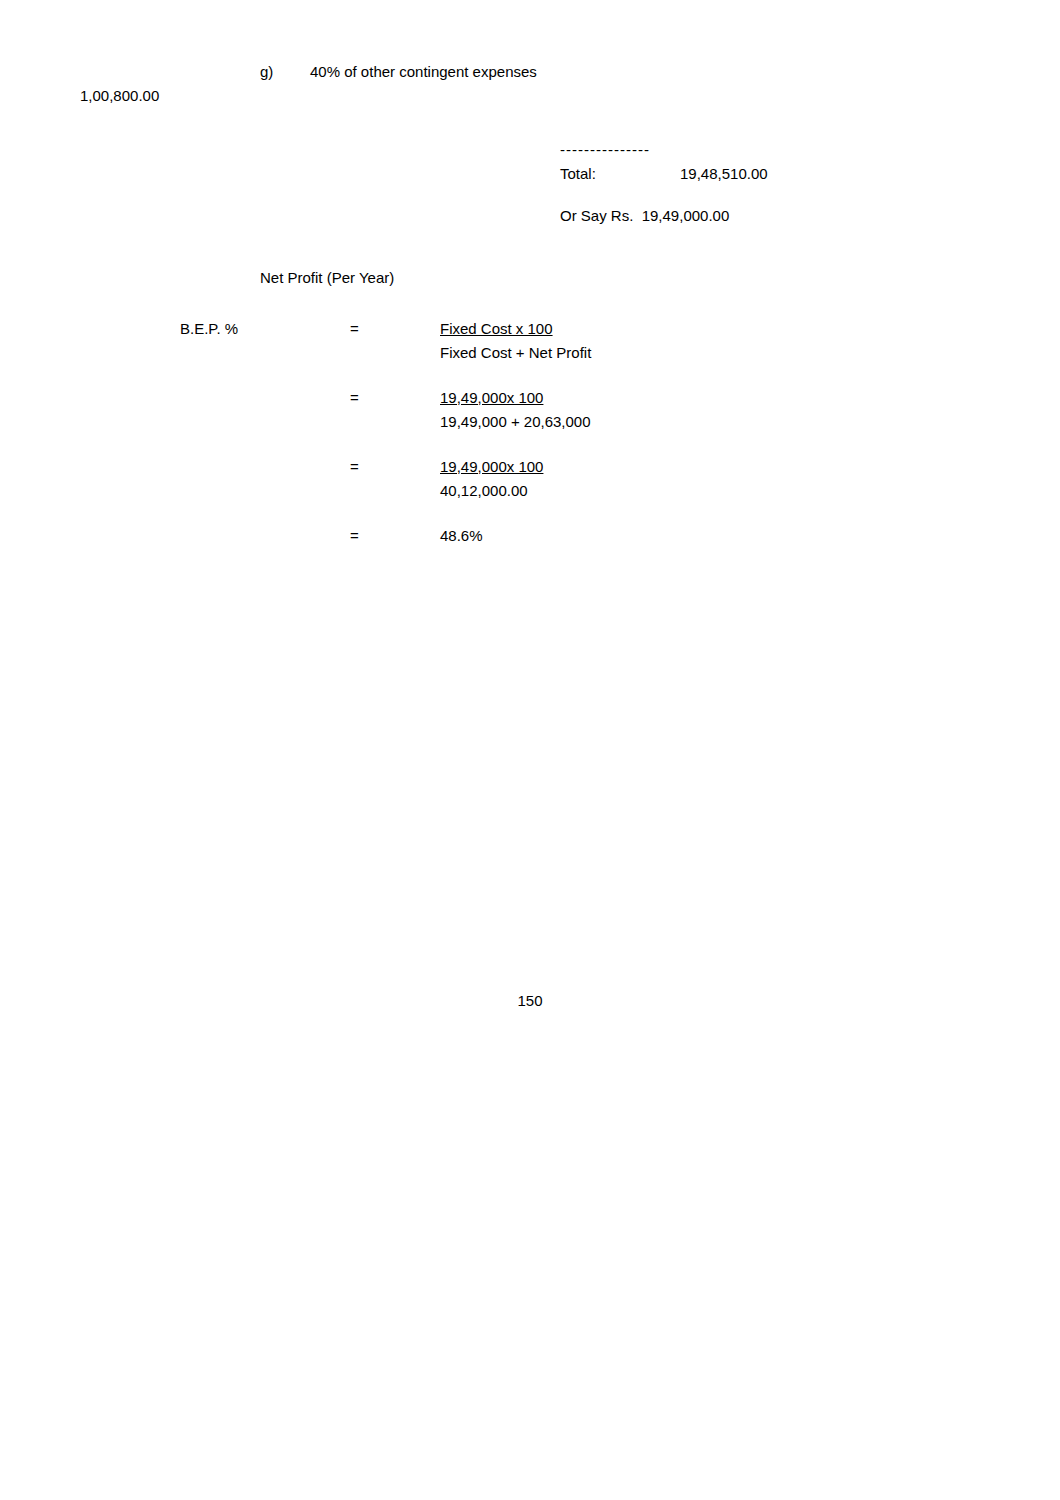g) 40% of other contingent expenses
1,00,800.00
---------------
Total: 19,48,510.00
Or Say Rs. 19,49,000.00
Net Profit (Per Year)
| B.E.P. % | = | Fixed Cost x 100 Fixed Cost + Net Profit |
| | = | 19,49,000x 100 19,49,000 + 20,63,000 |
| | = | 19,49,000x 100 40,12,000.00 |
| | = | 48.6% |
150